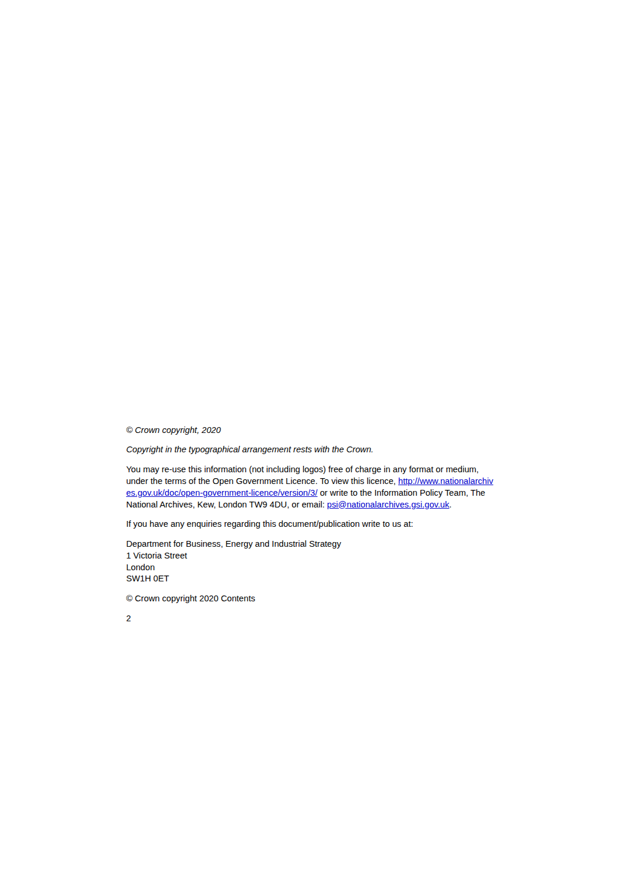© Crown copyright, 2020
Copyright in the typographical arrangement rests with the Crown.
You may re-use this information (not including logos) free of charge in any format or medium, under the terms of the Open Government Licence. To view this licence, http://www.nationalarchives.gov.uk/doc/open-government-licence/version/3/ or write to the Information Policy Team, The National Archives, Kew, London TW9 4DU, or email: psi@nationalarchives.gsi.gov.uk.
If you have any enquiries regarding this document/publication write to us at:
Department for Business, Energy and Industrial Strategy 1 Victoria Street London SW1H 0ET
© Crown copyright 2020 Contents
2